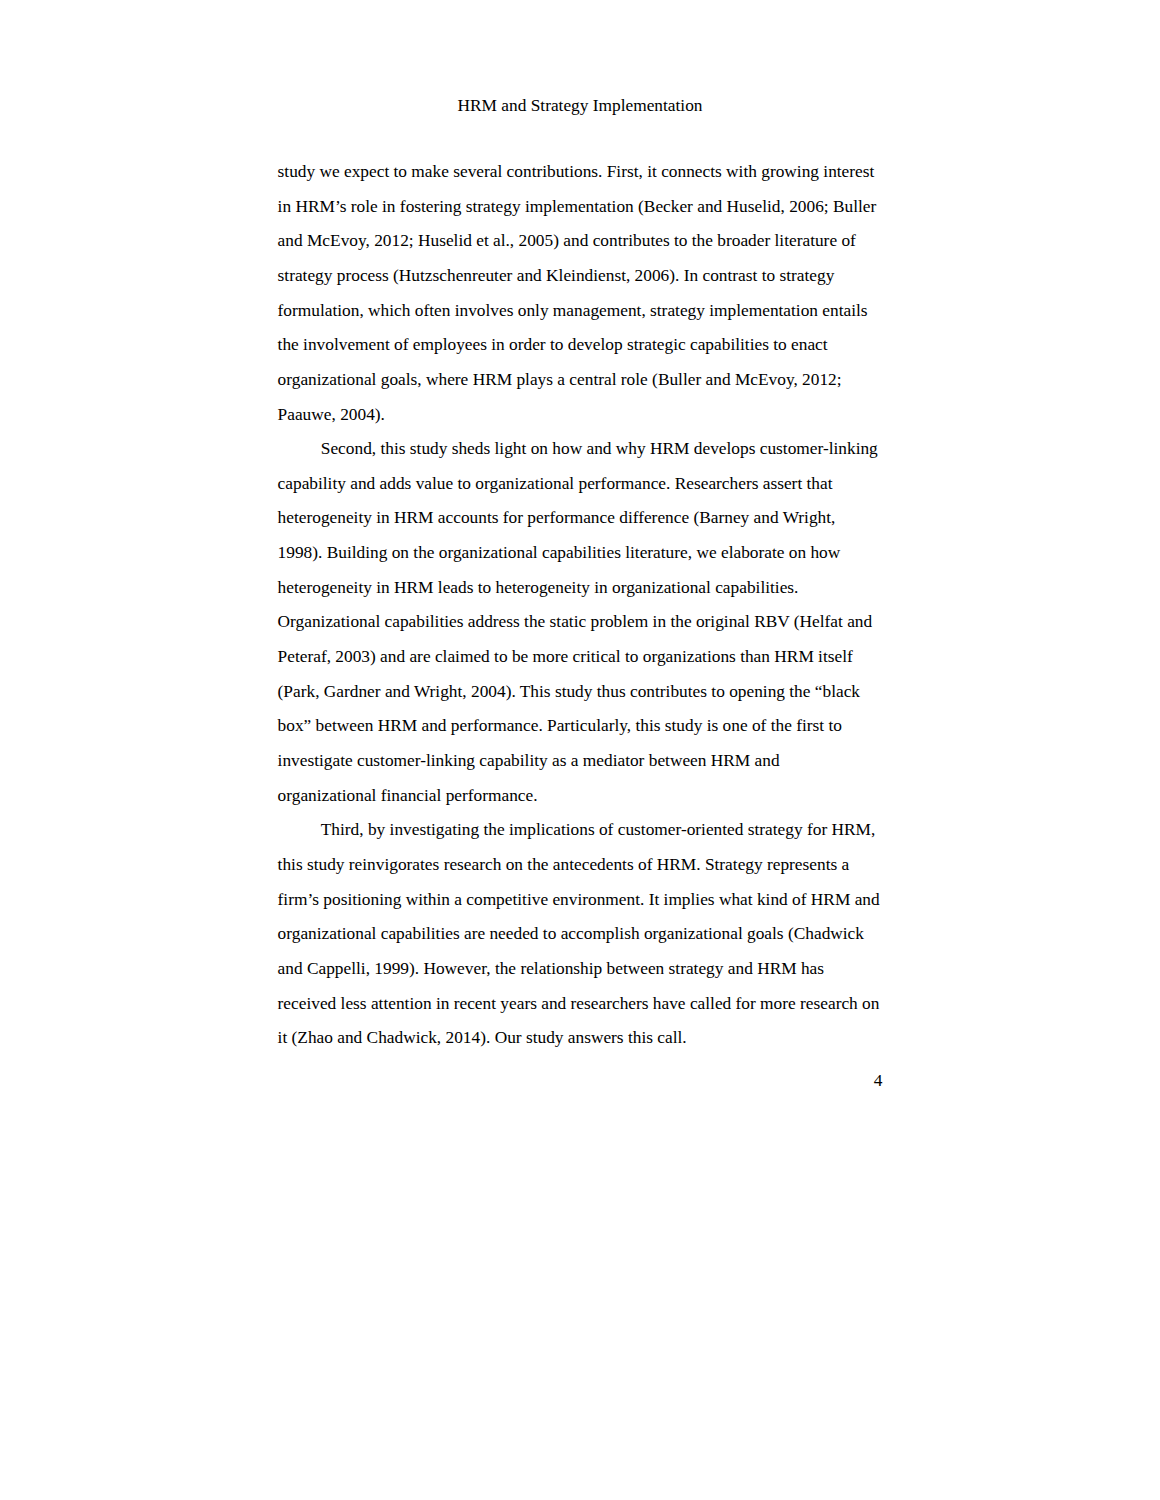HRM and Strategy Implementation
study we expect to make several contributions. First, it connects with growing interest in HRM’s role in fostering strategy implementation (Becker and Huselid, 2006; Buller and McEvoy, 2012; Huselid et al., 2005) and contributes to the broader literature of strategy process (Hutzschenreuter and Kleindienst, 2006). In contrast to strategy formulation, which often involves only management, strategy implementation entails the involvement of employees in order to develop strategic capabilities to enact organizational goals, where HRM plays a central role (Buller and McEvoy, 2012; Paauwe, 2004).
Second, this study sheds light on how and why HRM develops customer-linking capability and adds value to organizational performance. Researchers assert that heterogeneity in HRM accounts for performance difference (Barney and Wright, 1998). Building on the organizational capabilities literature, we elaborate on how heterogeneity in HRM leads to heterogeneity in organizational capabilities. Organizational capabilities address the static problem in the original RBV (Helfat and Peteraf, 2003) and are claimed to be more critical to organizations than HRM itself (Park, Gardner and Wright, 2004). This study thus contributes to opening the “black box” between HRM and performance. Particularly, this study is one of the first to investigate customer-linking capability as a mediator between HRM and organizational financial performance.
Third, by investigating the implications of customer-oriented strategy for HRM, this study reinvigorates research on the antecedents of HRM. Strategy represents a firm’s positioning within a competitive environment. It implies what kind of HRM and organizational capabilities are needed to accomplish organizational goals (Chadwick and Cappelli, 1999). However, the relationship between strategy and HRM has received less attention in recent years and researchers have called for more research on it (Zhao and Chadwick, 2014). Our study answers this call.
4